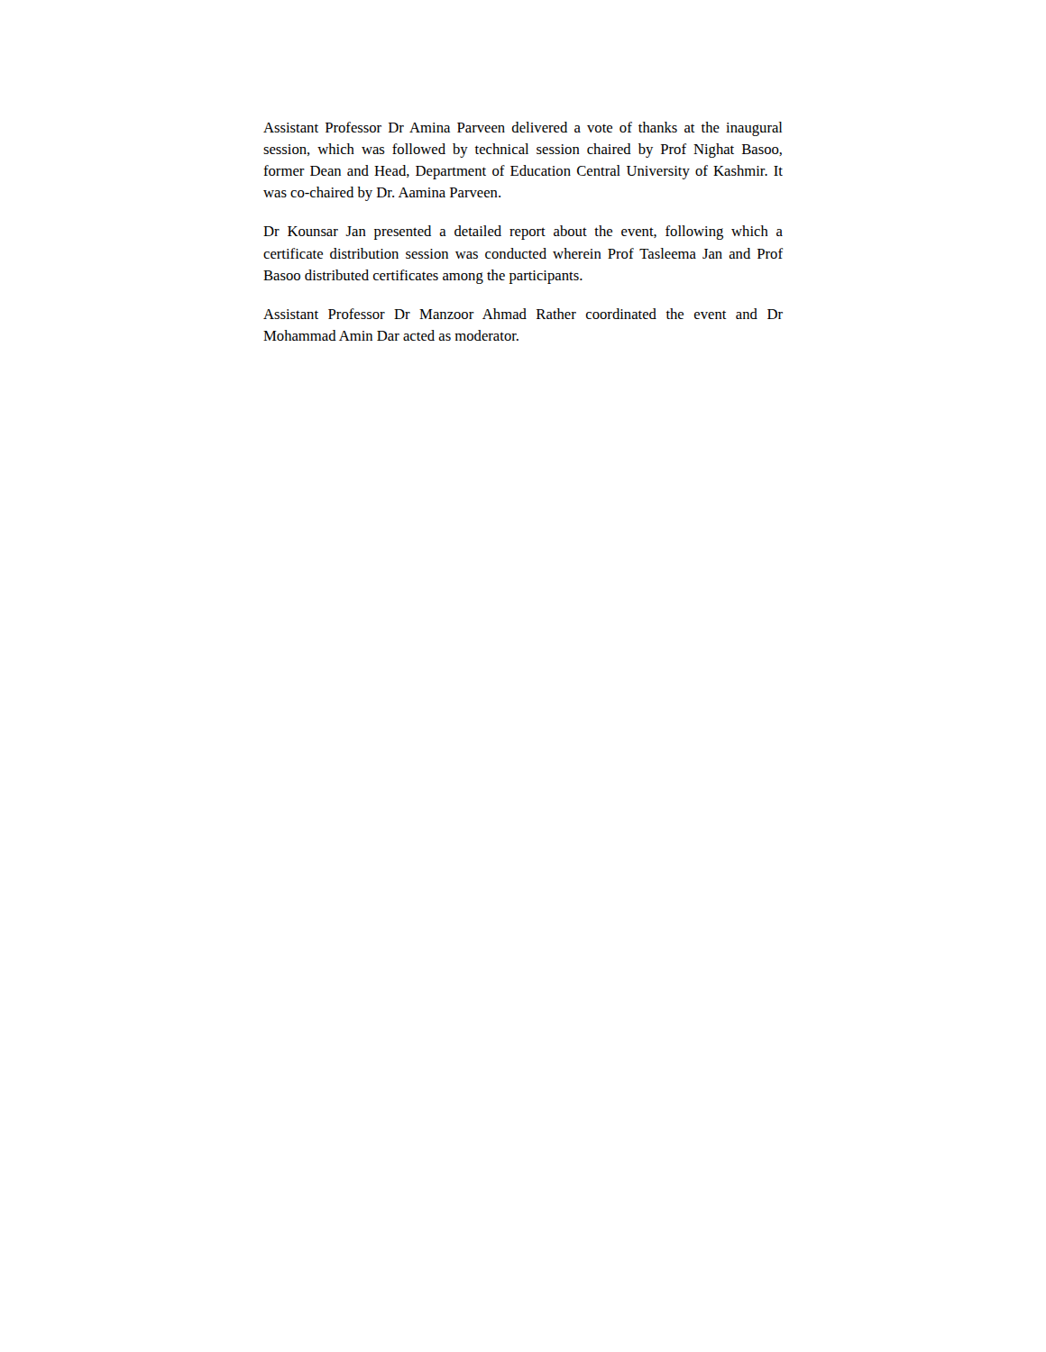Assistant Professor Dr Amina Parveen delivered a vote of thanks at the inaugural session, which was followed by technical session chaired by Prof Nighat Basoo, former Dean and Head, Department of Education Central University of Kashmir. It was co-chaired by Dr. Aamina Parveen.
Dr Kounsar Jan presented a detailed report about the event, following which a certificate distribution session was conducted wherein Prof Tasleema Jan and Prof Basoo distributed certificates among the participants.
Assistant Professor Dr Manzoor Ahmad Rather coordinated the event and Dr Mohammad Amin Dar acted as moderator.